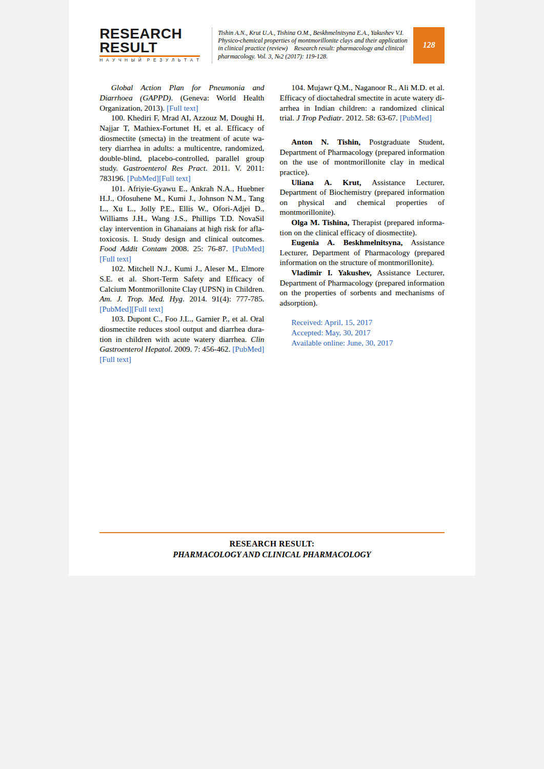RESEARCH
RESULT
Н А У Ч Н Ы Й Р Е З У Л Ь Т А Т
Tishin A.N., Krut U.A., Tishina O.M., Beskhmelnitsyna E.A., Yakushev V.I. Physico-chemical properties of montmorillonite clays and their application in clinical practice (review) Research result: pharmacology and clinical pharmacology. Vol. 3, №2 (2017): 119-128.
128
Global Action Plan for Pneumonia and Diarrhoea (GAPPD). (Geneva: World Health Organization, 2013). [Full text]
100. Khediri F, Mrad AI, Azzouz M, Doughi H, Najjar T, Mathiex-Fortunet H, et al. Efficacy of diosmectite (smecta) in the treatment of acute watery diarrhea in adults: a multicentre, randomized, double-blind, placebo-controlled, parallel group study. Gastroenterol Res Pract. 2011. V. 2011: 783196. [PubMed][Full text]
101. Afriyie-Gyawu E., Ankrah N.A., Huebner H.J., Ofosuhene M., Kumi J., Johnson N.M., Tang L., Xu L., Jolly P.E., Ellis W., Ofori-Adjei D., Williams J.H., Wang J.S., Phillips T.D. NovaSil clay intervention in Ghanaians at high risk for aflatoxicosis. I. Study design and clinical outcomes. Food Addit Contam 2008. 25: 76-87. [PubMed][Full text]
102. Mitchell N.J., Kumi J., Aleser M., Elmore S.E. et al. Short-Term Safety and Efficacy of Calcium Montmorillonite Clay (UPSN) in Children. Am. J. Trop. Med. Hyg. 2014. 91(4): 777-785. [PubMed][Full text]
103. Dupont C., Foo J.L., Garnier P., et al. Oral diosmectite reduces stool output and diarrhea duration in children with acute watery diarrhea. Clin Gastroenterol Hepatol. 2009. 7: 456-462. [PubMed][Full text]
104. Mujawr Q.M., Naganoor R., Ali M.D. et al. Efficacy of dioctahedral smectite in acute watery diarrhea in Indian children: a randomized clinical trial. J Trop Pediatr. 2012. 58: 63-67. [PubMed]
Anton N. Tishin, Postgraduate Student, Department of Pharmacology (prepared information on the use of montmorillonite clay in medical practice).
Uliana A. Krut, Assistance Lecturer, Department of Biochemistry (prepared information on physical and chemical properties of montmorillonite).
Olga M. Tishina, Therapist (prepared information on the clinical efficacy of diosmectite).
Eugenia A. Beskhmelnitsyna, Assistance Lecturer, Department of Pharmacology (prepared information on the structure of montmorillonite).
Vladimir I. Yakushev, Assistance Lecturer, Department of Pharmacology (prepared information on the properties of sorbents and mechanisms of adsorption).
Received: April, 15, 2017
Accepted: May, 30, 2017
Available online: June, 30, 2017
RESEARCH RESULT:
PHARMACOLOGY AND CLINICAL PHARMACOLOGY